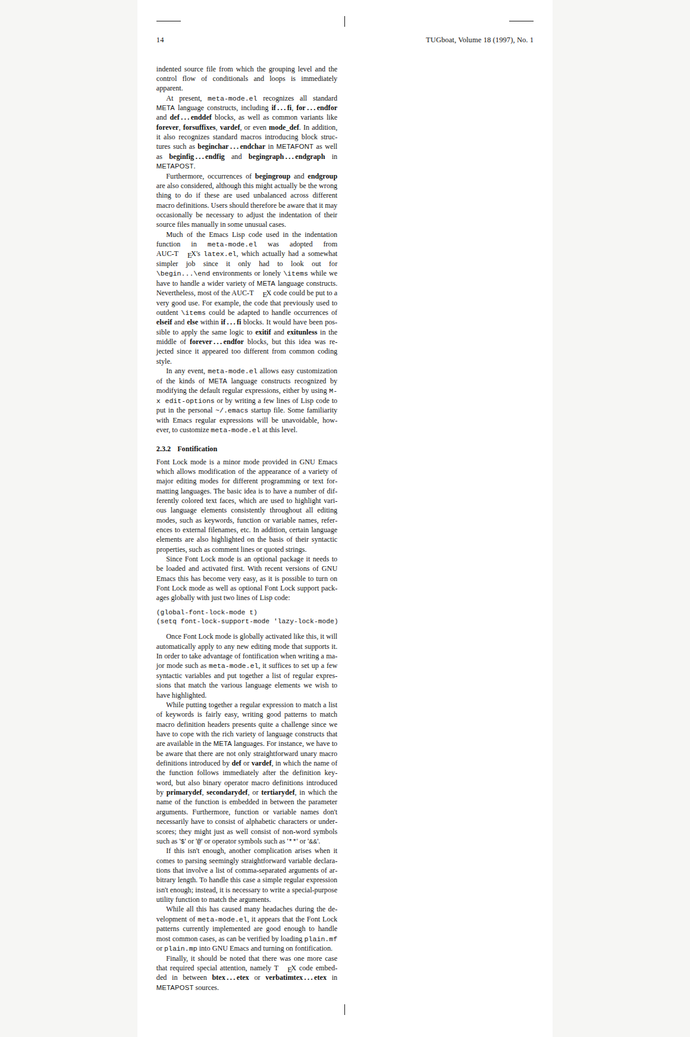14 TUGboat, Volume 18 (1997), No. 1
indented source file from which the grouping level and the control flow of conditionals and loops is immediately apparent.
At present, meta-mode.el recognizes all standard META language constructs, including if . . . fi, for . . . endfor and def . . . enddef blocks, as well as common variants like forever, forsuffixes, vardef, or even mode_def. In addition, it also recognizes standard macros introducing block structures such as beginchar . . . endchar in METAFONT as well as beginfig . . . endfig and begingraph . . . endgraph in METAPOST.
Furthermore, occurrences of begingroup and endgroup are also considered, although this might actually be the wrong thing to do if these are used unbalanced across different macro definitions. Users should therefore be aware that it may occasionally be necessary to adjust the indentation of their source files manually in some unusual cases.
Much of the Emacs Lisp code used in the indentation function in meta-mode.el was adopted from AUC-TEX's latex.el, which actually had a somewhat simpler job since it only had to look out for \begin...\end environments or lonely \items while we have to handle a wider variety of META language constructs. Nevertheless, most of the AUC-TEX code could be put to a very good use. For example, the code that previously used to outdent \items could be adapted to handle occurrences of elseif and else within if . . . fi blocks. It would have been possible to apply the same logic to exitif and exitunless in the middle of forever . . . endfor blocks, but this idea was rejected since it appeared too different from common coding style.
In any event, meta-mode.el allows easy customization of the kinds of META language constructs recognized by modifying the default regular expressions, either by using M-x edit-options or by writing a few lines of Lisp code to put in the personal ~/.emacs startup file. Some familiarity with Emacs regular expressions will be unavoidable, however, to customize meta-mode.el at this level.
2.3.2 Fontification
Font Lock mode is a minor mode provided in GNU Emacs which allows modification of the appearance of a variety of major editing modes for different programming or text formatting languages. The basic idea is to have a number of differently colored text faces, which are used to highlight various language elements consistently throughout all editing modes, such as keywords, function or variable names, references to external filenames, etc. In addition, certain language elements are also highlighted on the basis of their syntactic properties, such as comment lines or quoted strings.
Since Font Lock mode is an optional package it needs to be loaded and activated first. With recent versions of GNU Emacs this has become very easy, as it is possible to turn on Font Lock mode as well as optional Font Lock support packages globally with just two lines of Lisp code:
(global-font-lock-mode t)
(setq font-lock-support-mode 'lazy-lock-mode)
Once Font Lock mode is globally activated like this, it will automatically apply to any new editing mode that supports it. In order to take advantage of fontification when writing a major mode such as meta-mode.el, it suffices to set up a few syntactic variables and put together a list of regular expressions that match the various language elements we wish to have highlighted.
While putting together a regular expression to match a list of keywords is fairly easy, writing good patterns to match macro definition headers presents quite a challenge since we have to cope with the rich variety of language constructs that are available in the META languages. For instance, we have to be aware that there are not only straightforward unary macro definitions introduced by def or vardef, in which the name of the function follows immediately after the definition keyword, but also binary operator macro definitions introduced by primarydef, secondarydef, or tertiarydef, in which the name of the function is embedded in between the parameter arguments. Furthermore, function or variable names don't necessarily have to consist of alphabetic characters or underscores; they might just as well consist of non-word symbols such as '$' or '@' or operator symbols such as '**' or '&&'.
If this isn't enough, another complication arises when it comes to parsing seemingly straightforward variable declarations that involve a list of comma-separated arguments of arbitrary length. To handle this case a simple regular expression isn't enough; instead, it is necessary to write a special-purpose utility function to match the arguments.
While all this has caused many headaches during the development of meta-mode.el, it appears that the Font Lock patterns currently implemented are good enough to handle most common cases, as can be verified by loading plain.mf or plain.mp into GNU Emacs and turning on fontification.
Finally, it should be noted that there was one more case that required special attention, namely TEX code embedded in between btex . . . etex or verbatimtex . . . etex in METAPOST sources.